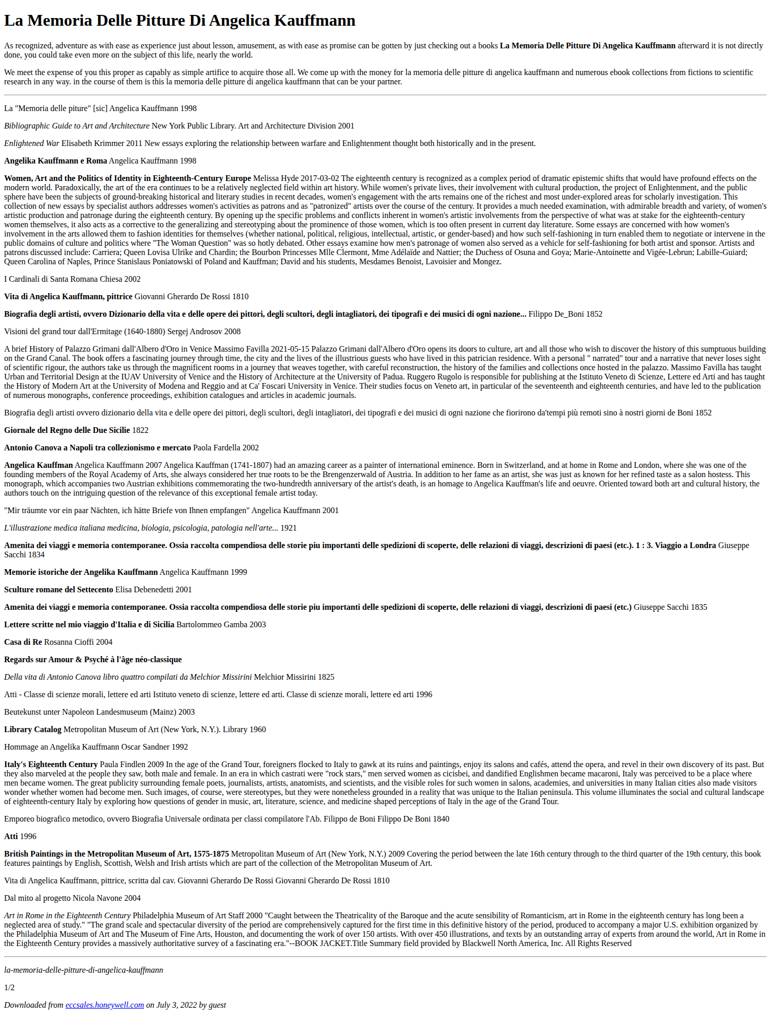La Memoria Delle Pitture Di Angelica Kauffmann
As recognized, adventure as with ease as experience just about lesson, amusement, as with ease as promise can be gotten by just checking out a books La Memoria Delle Pitture Di Angelica Kauffmann afterward it is not directly done, you could take even more on the subject of this life, nearly the world.
We meet the expense of you this proper as capably as simple artifice to acquire those all. We come up with the money for la memoria delle pitture di angelica kauffmann and numerous ebook collections from fictions to scientific research in any way. in the course of them is this la memoria delle pitture di angelica kauffmann that can be your partner.
La "Memoria delle piture" [sic] Angelica Kauffmann 1998
Bibliographic Guide to Art and Architecture New York Public Library. Art and Architecture Division 2001
Enlightened War Elisabeth Krimmer 2011 New essays exploring the relationship between warfare and Enlightenment thought both historically and in the present.
Angelika Kauffmann e Roma Angelica Kauffmann 1998
Women, Art and the Politics of Identity in Eighteenth-Century Europe Melissa Hyde 2017-03-02 The eighteenth century is recognized as a complex period of dramatic epistemic shifts that would have profound effects on the modern world. Paradoxically, the art of the era continues to be a relatively neglected field within art history. While women's private lives, their involvement with cultural production, the project of Enlightenment, and the public sphere have been the subjects of ground-breaking historical and literary studies in recent decades, women's engagement with the arts remains one of the richest and most under-explored areas for scholarly investigation. This collection of new essays by specialist authors addresses women's activities as patrons and as "patronized" artists over the course of the century. It provides a much needed examination, with admirable breadth and variety, of women's artistic production and patronage during the eighteenth century. By opening up the specific problems and conflicts inherent in women's artistic involvements from the perspective of what was at stake for the eighteenth-century women themselves, it also acts as a corrective to the generalizing and stereotyping about the prominence of those women, which is too often present in current day literature. Some essays are concerned with how women's involvement in the arts allowed them to fashion identities for themselves (whether national, political, religious, intellectual, artistic, or gender-based) and how such self-fashioning in turn enabled them to negotiate or intervene in the public domains of culture and politics where "The Woman Question" was so hotly debated. Other essays examine how men's patronage of women also served as a vehicle for self-fashioning for both artist and sponsor. Artists and patrons discussed include: Carriera; Queen Lovisa Ulrike and Chardin; the Bourbon Princesses Mlle Clermont, Mme Adélaïde and Nattier; the Duchess of Osuna and Goya; Marie-Antoinette and Vigée-Lebrun; Labille-Guiard; Queen Carolina of Naples, Prince Stanislaus Poniatowski of Poland and Kauffman; David and his students, Mesdames Benoist, Lavoisier and Mongez.
I Cardinali di Santa Romana Chiesa 2002
Vita di Angelica Kauffmann, pittrice Giovanni Gherardo De Rossi 1810
Biografia degli artisti, ovvero Dizionario della vita e delle opere dei pittori, degli scultori, degli intagliatori, dei tipografi e dei musici di ogni nazione... Filippo De_Boni 1852
Visioni del grand tour dall'Ermitage (1640-1880) Sergej Androsov 2008
A brief History of Palazzo Grimani dall'Albero d'Oro in Venice Massimo Favilla 2021-05-15 Palazzo Grimani dall'Albero d'Oro opens its doors to culture, art and all those who wish to discover the history of this sumptuous building on the Grand Canal. The book offers a fascinating journey through time, the city and the lives of the illustrious guests who have lived in this patrician residence. With a personal " narrated" tour and a narrative that never loses sight of scientific rigour, the authors take us through the magnificent rooms in a journey that weaves together, with careful reconstruction, the history of the families and collections once hosted in the palazzo. Massimo Favilla has taught Urban and Territorial Design at the IUAV University of Venice and the History of Architecture at the University of Padua. Ruggero Rugolo is responsible for publishing at the Istituto Veneto di Scienze, Lettere ed Arti and has taught the History of Modern Art at the University of Modena and Reggio and at Ca' Foscari University in Venice. Their studies focus on Veneto art, in particular of the seventeenth and eighteenth centuries, and have led to the publication of numerous monographs, conference proceedings, exhibition catalogues and articles in academic journals.
Biografia degli artisti ovvero dizionario della vita e delle opere dei pittori, degli scultori, degli intagliatori, dei tipografi e dei musici di ogni nazione che fiorirono da'tempi più remoti sino à nostri giorni de Boni 1852
Giornale del Regno delle Due Sicilie 1822
Antonio Canova a Napoli tra collezionismo e mercato Paola Fardella 2002
Angelica Kauffman Angelica Kauffmann 2007 Angelica Kauffman (1741-1807) had an amazing career as a painter of international eminence. Born in Switzerland, and at home in Rome and London, where she was one of the founding members of the Royal Academy of Arts, she always considered her true roots to be the Brengenzerwald of Austria. In addition to her fame as an artist, she was just as known for her refined taste as a salon hostess. This monograph, which accompanies two Austrian exhibitions commemorating the two-hundredth anniversary of the artist's death, is an homage to Angelica Kauffman's life and oeuvre. Oriented toward both art and cultural history, the authors touch on the intriguing question of the relevance of this exceptional female artist today.
"Mir träumte vor ein paar Nächten, ich hätte Briefe von Ihnen empfangen" Angelica Kauffmann 2001
L'illustrazione medica italiana medicina, biologia, psicologia, patologia nell'arte... 1921
Amenita dei viaggi e memoria contemporanee. Ossia raccolta compendiosa delle storie piu importanti delle spedizioni di scoperte, delle relazioni di viaggi, descrizioni di paesi (etc.). 1 : 3. Viaggio a Londra Giuseppe Sacchi 1834
Memorie istoriche der Angelika Kauffmann Angelica Kauffmann 1999
Sculture romane del Settecento Elisa Debenedetti 2001
Amenita dei viaggi e memoria contemporanee. Ossia raccolta compendiosa delle storie piu importanti delle spedizioni di scoperte, delle relazioni di viaggi, descrizioni di paesi (etc.) Giuseppe Sacchi 1835
Lettere scritte nel mio viaggio d'Italia e di Sicilia Bartolommeo Gamba 2003
Casa di Re Rosanna Cioffi 2004
Regards sur Amour & Psyché à l'âge néo-classique
Della vita di Antonio Canova libro quattro compilati da Melchior Missirini Melchior Missirini 1825
Atti - Classe di scienze morali, lettere ed arti Istituto veneto di scienze, lettere ed arti. Classe di scienze morali, lettere ed arti 1996
Beutekunst unter Napoleon Landesmuseum (Mainz) 2003
Library Catalog Metropolitan Museum of Art (New York, N.Y.). Library 1960
Hommage an Angelika Kauffmann Oscar Sandner 1992
Italy's Eighteenth Century Paula Findlen 2009 In the age of the Grand Tour, foreigners flocked to Italy to gawk at its ruins and paintings, enjoy its salons and cafés, attend the opera, and revel in their own discovery of its past. But they also marveled at the people they saw, both male and female. In an era in which castrati were "rock stars," men served women as cicisbei, and dandified Englishmen became macaroni, Italy was perceived to be a place where men became women. The great publicity surrounding female poets, journalists, artists, anatomists, and scientists, and the visible roles for such women in salons, academies, and universities in many Italian cities also made visitors wonder whether women had become men. Such images, of course, were stereotypes, but they were nonetheless grounded in a reality that was unique to the Italian peninsula. This volume illuminates the social and cultural landscape of eighteenth-century Italy by exploring how questions of gender in music, art, literature, science, and medicine shaped perceptions of Italy in the age of the Grand Tour.
Emporeo biografico metodico, ovvero Biografia Universale ordinata per classi compilatore l'Ab. Filippo de Boni Filippo De Boni 1840
Atti 1996
British Paintings in the Metropolitan Museum of Art, 1575-1875 Metropolitan Museum of Art (New York, N.Y.) 2009 Covering the period between the late 16th century through to the third quarter of the 19th century, this book features paintings by English, Scottish, Welsh and Irish artists which are part of the collection of the Metropolitan Museum of Art.
Vita di Angelica Kauffmann, pittrice, scritta dal cav. Giovanni Gherardo De Rossi Giovanni Gherardo De Rossi 1810
Dal mito al progetto Nicola Navone 2004
Art in Rome in the Eighteenth Century Philadelphia Museum of Art Staff 2000 "Caught between the Theatricality of the Baroque and the acute sensibility of Romanticism, art in Rome in the eighteenth century has long been a neglected area of study." "The grand scale and spectacular diversity of the period are comprehensively captured for the first time in this definitive history of the period, produced to accompany a major U.S. exhibition organized by the Philadelphia Museum of Art and The Museum of Fine Arts, Houston, and documenting the work of over 150 artists. With over 450 illustrations, and texts by an outstanding array of experts from around the world, Art in Rome in the Eighteenth Century provides a massively authoritative survey of a fascinating era."--BOOK JACKET.Title Summary field provided by Blackwell North America, Inc. All Rights Reserved
la-memoria-delle-pitture-di-angelica-kauffmann
1/2
Downloaded from eccsales.honeywell.com on July 3, 2022 by guest